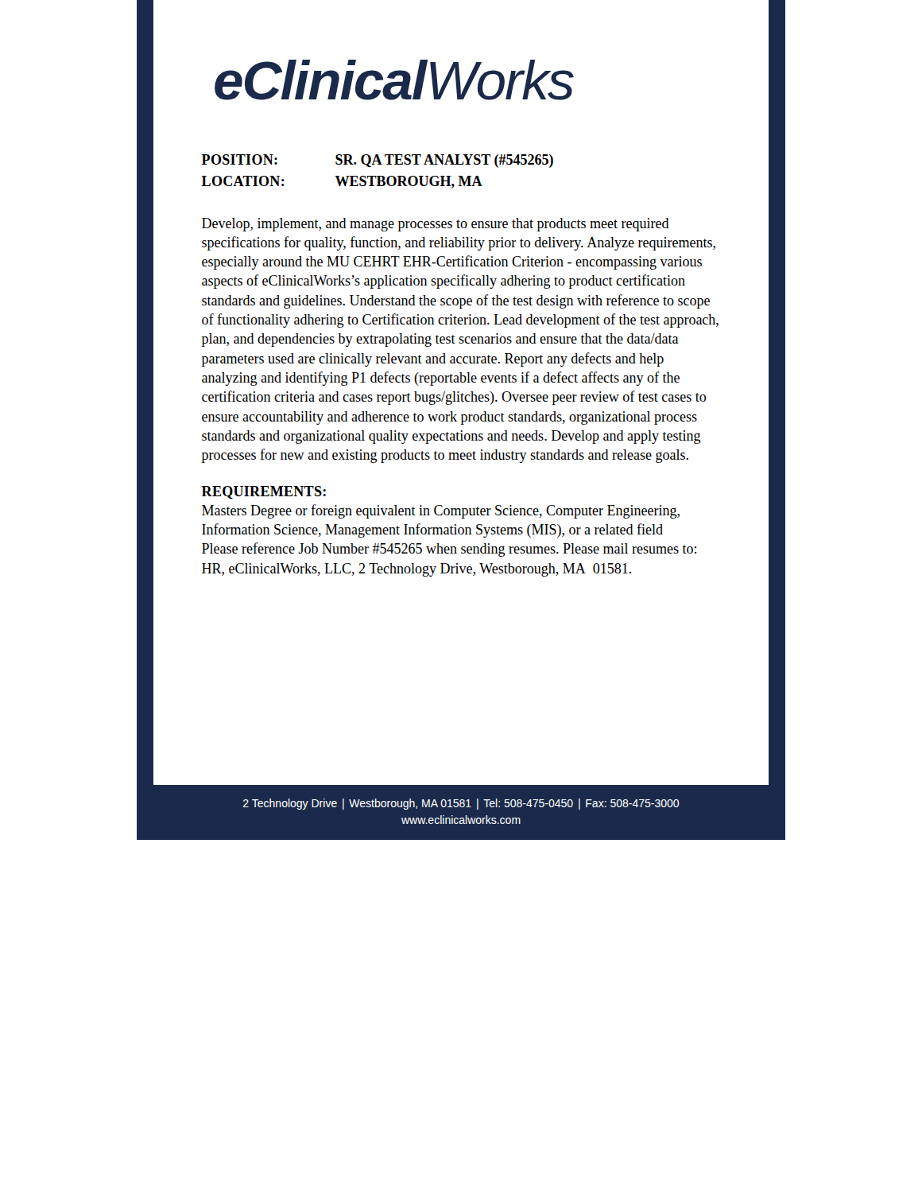eClinicalWorks
| POSITION: | SR. QA TEST ANALYST (#545265) |
| LOCATION: | WESTBOROUGH, MA |
Develop, implement, and manage processes to ensure that products meet required specifications for quality, function, and reliability prior to delivery. Analyze requirements, especially around the MU CEHRT EHR-Certification Criterion - encompassing various aspects of eClinicalWorks’s application specifically adhering to product certification standards and guidelines. Understand the scope of the test design with reference to scope of functionality adhering to Certification criterion. Lead development of the test approach, plan, and dependencies by extrapolating test scenarios and ensure that the data/data parameters used are clinically relevant and accurate. Report any defects and help analyzing and identifying P1 defects (reportable events if a defect affects any of the certification criteria and cases report bugs/glitches). Oversee peer review of test cases to ensure accountability and adherence to work product standards, organizational process standards and organizational quality expectations and needs. Develop and apply testing processes for new and existing products to meet industry standards and release goals.
REQUIREMENTS:
Masters Degree or foreign equivalent in Computer Science, Computer Engineering, Information Science, Management Information Systems (MIS), or a related field
Please reference Job Number #545265 when sending resumes. Please mail resumes to: HR, eClinicalWorks, LLC, 2 Technology Drive, Westborough, MA 01581.
2 Technology Drive|Westborough, MA 01581|Tel: 508-475-0450|Fax: 508-475-3000
www.eclinicalworks.com